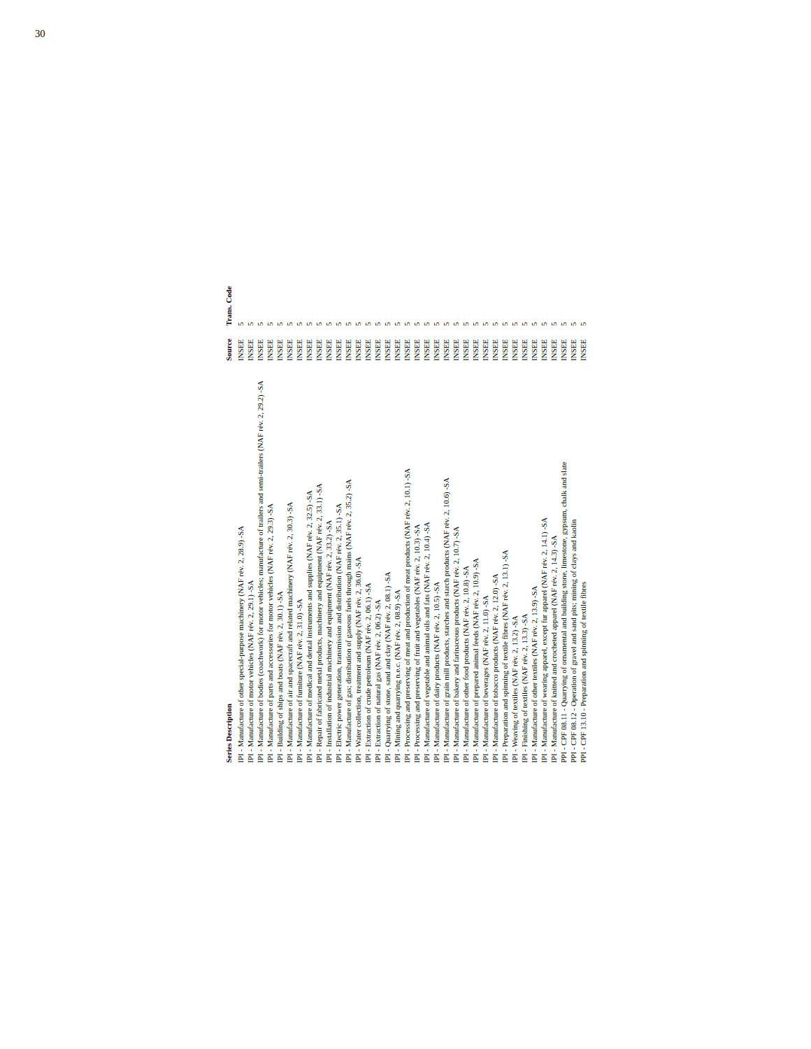30
| Series Description | Source | Trans. Code |
| --- | --- | --- |
| IPI - Manufacture of other special-purpose machinery (NAF rév. 2, 28.9) -SA | INSEE | 5 |
| IPI - Manufacture of motor vehicles (NAF rév. 2, 29.1) -SA | INSEE | 5 |
| IPI - Manufacture of bodies (coachwork) for motor vehicles; manufacture of trailers and semi-trailers (NAF rév. 2, 29.2) -SA | INSEE | 5 |
| IPI - Manufacture of parts and accessories for motor vehicles (NAF rév. 2, 29.3) -SA | INSEE | 5 |
| IPI - Building of ships and boats (NAF rév. 2, 30.1) -SA | INSEE | 5 |
| IPI - Manufacture of air and spacecraft and related machinery (NAF rév. 2, 30.3) -SA | INSEE | 5 |
| IPI - Manufacture of furniture (NAF rév. 2, 31.0) -SA | INSEE | 5 |
| IPI - Manufacture of medical and dental instruments and supplies (NAF rév. 2, 32.5) -SA | INSEE | 5 |
| IPI - Repair of fabricated metal products, machinery and equipment (NAF rév. 2, 33.1) -SA | INSEE | 5 |
| IPI - Installation of industrial machinery and equipment (NAF rév. 2, 33.2) -SA | INSEE | 5 |
| IPI - Electric power generation, transmission and distribution (NAF rév. 2, 35.1) -SA | INSEE | 5 |
| IPI - Manufacture of gas; distribution of gaseous fuels through mains (NAF rév. 2, 35.2) -SA | INSEE | 5 |
| IPI - Water collection, treatment and supply (NAF rév. 2, 36.0) -SA | INSEE | 5 |
| IPI - Extraction of crude petroleum (NAF rév. 2, 06.1) -SA | INSEE | 5 |
| IPI - Extraction of natural gas (NAF rév. 2, 06.2) -SA | INSEE | 5 |
| IPI - Quarrying of stone, sand and clay (NAF rév. 2, 08.1) -SA | INSEE | 5 |
| IPI - Mining and quarrying n.e.c. (NAF rév. 2, 08.9) -SA | INSEE | 5 |
| IPI - Processing and preserving of meat and production of meat products (NAF rév. 2, 10.1) -SA | INSEE | 5 |
| IPI - Processing and preserving of fruit and vegetables (NAF rév. 2, 10.3) -SA | INSEE | 5 |
| IPI - Manufacture of vegetable and animal oils and fats (NAF rév. 2, 10.4) -SA | INSEE | 5 |
| IPI - Manufacture of dairy products (NAF rév. 2, 10.5) -SA | INSEE | 5 |
| IPI - Manufacture of grain mill products, starches and starch products (NAF rév. 2, 10.6) -SA | INSEE | 5 |
| IPI - Manufacture of bakery and farinaceous products (NAF rév. 2, 10.7) -SA | INSEE | 5 |
| IPI - Manufacture of other food products (NAF rév. 2, 10.8) -SA | INSEE | 5 |
| IPI - Manufacture of prepared animal feeds (NAF rév. 2, 10.9) -SA | INSEE | 5 |
| IPI - Manufacture of beverages (NAF rév. 2, 11.0) -SA | INSEE | 5 |
| IPI - Manufacture of tobacco products (NAF rév. 2, 12.0) -SA | INSEE | 5 |
| IPI - Preparation and spinning of textile fibres (NAF rév. 2, 13.1) -SA | INSEE | 5 |
| IPI - Weaving of textiles (NAF rév. 2, 13.2) -SA | INSEE | 5 |
| IPI - Finishing of textiles (NAF rév. 2, 13.3) -SA | INSEE | 5 |
| IPI - Manufacture of other textiles (NAF rév. 2, 13.9) -SA | INSEE | 5 |
| IPI - Manufacture of wearing apparel, except fur apparel (NAF rév. 2, 14.1) -SA | INSEE | 5 |
| IPI - Manufacture of knitted and crocheted apparel (NAF rév. 2, 14.3) -SA | INSEE | 5 |
| PPI - CPF 08.11 - Quarrying of ornamental and building stone, limestone, gypsum, chalk and slate | INSEE | 5 |
| PPI - CPF 08.12 - Operation of gravel and sand pits; mining of clays and kaolin | INSEE | 5 |
| PPI - CPF 13.10 - Preparation and spinning of textile fibres | INSEE | 5 |